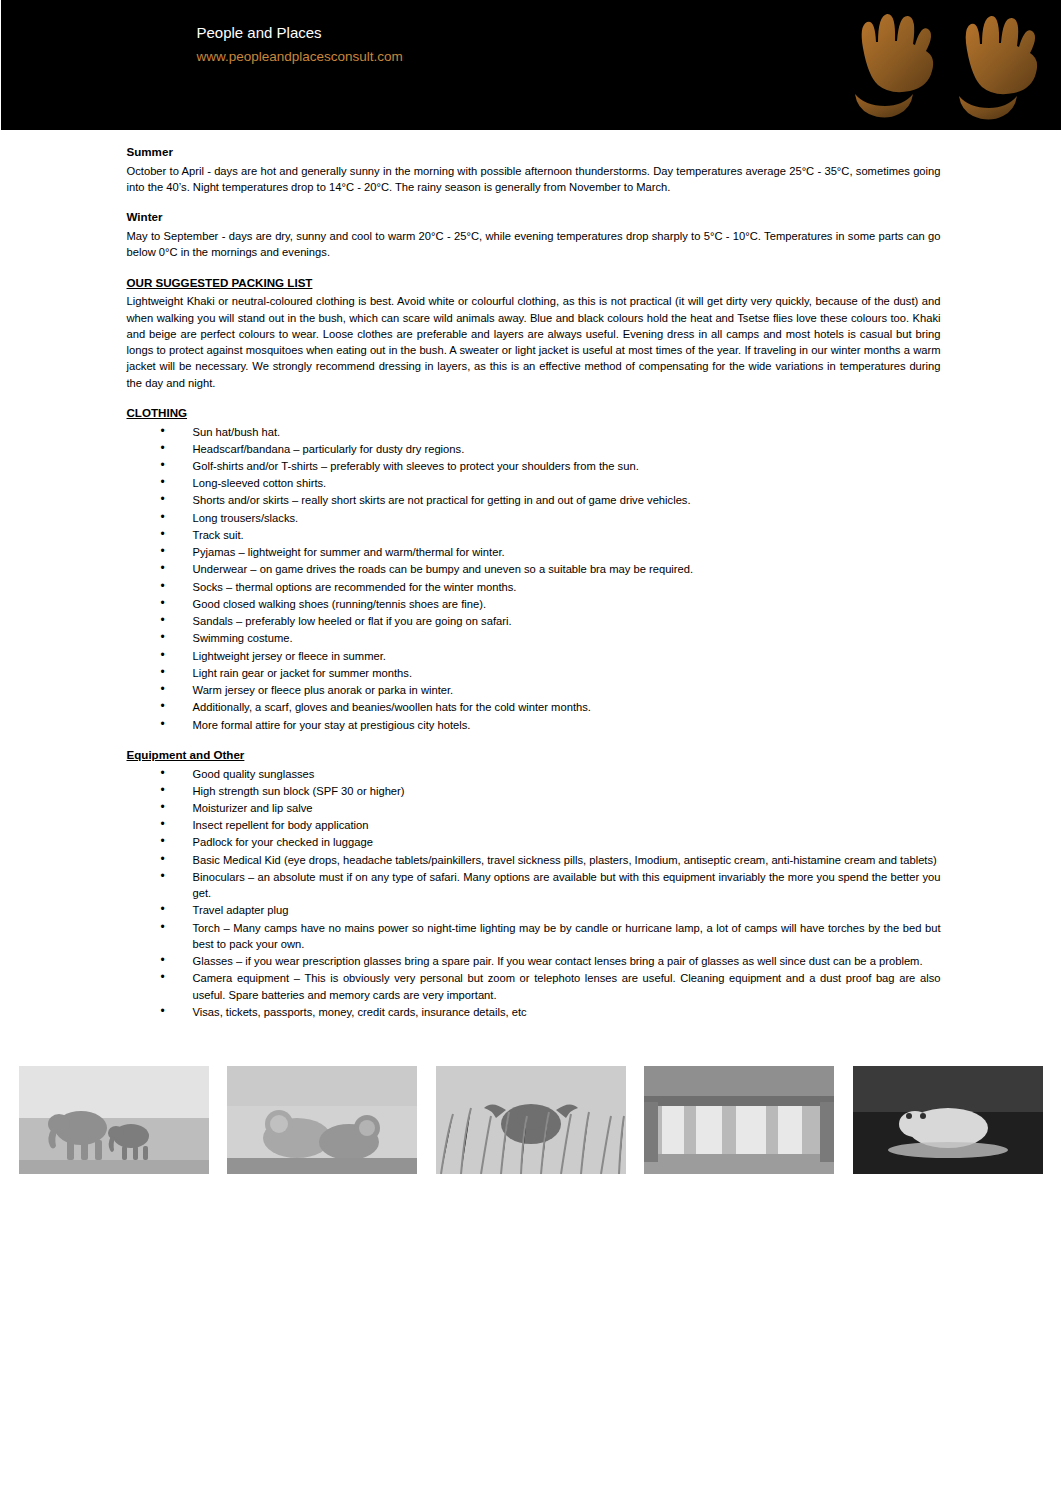People and Places
www.peopleandplacesconsult.com
Summer
October to April - days are hot and generally sunny in the morning with possible afternoon thunderstorms. Day temperatures average 25°C - 35°C, sometimes going into the 40’s. Night temperatures drop to 14°C - 20°C. The rainy season is generally from November to March.
Winter
May to September - days are dry, sunny and cool to warm 20°C - 25°C, while evening temperatures drop sharply to 5°C - 10°C. Temperatures in some parts can go below 0°C in the mornings and evenings.
OUR SUGGESTED PACKING LIST
Lightweight Khaki or neutral-coloured clothing is best. Avoid white or colourful clothing, as this is not practical (it will get dirty very quickly, because of the dust) and when walking you will stand out in the bush, which can scare wild animals away. Blue and black colours hold the heat and Tsetse flies love these colours too. Khaki and beige are perfect colours to wear. Loose clothes are preferable and layers are always useful. Evening dress in all camps and most hotels is casual but bring longs to protect against mosquitoes when eating out in the bush. A sweater or light jacket is useful at most times of the year. If traveling in our winter months a warm jacket will be necessary. We strongly recommend dressing in layers, as this is an effective method of compensating for the wide variations in temperatures during the day and night.
CLOTHING
Sun hat/bush hat.
Headscarf/bandana – particularly for dusty dry regions.
Golf-shirts and/or T-shirts – preferably with sleeves to protect your shoulders from the sun.
Long-sleeved cotton shirts.
Shorts and/or skirts – really short skirts are not practical for getting in and out of game drive vehicles.
Long trousers/slacks.
Track suit.
Pyjamas – lightweight for summer and warm/thermal for winter.
Underwear – on game drives the roads can be bumpy and uneven so a suitable bra may be required.
Socks – thermal options are recommended for the winter months.
Good closed walking shoes (running/tennis shoes are fine).
Sandals – preferably low heeled or flat if you are going on safari.
Swimming costume.
Lightweight jersey or fleece in summer.
Light rain gear or jacket for summer months.
Warm jersey or fleece plus anorak or parka in winter.
Additionally, a scarf, gloves and beanies/woollen hats for the cold winter months.
More formal attire for your stay at prestigious city hotels.
Equipment and Other
Good quality sunglasses
High strength sun block (SPF 30 or higher)
Moisturizer and lip salve
Insect repellent for body application
Padlock for your checked in luggage
Basic Medical Kid (eye drops, headache tablets/painkillers, travel sickness pills, plasters, Imodium, antiseptic cream, anti-histamine cream and tablets)
Binoculars – an absolute must if on any type of safari. Many options are available but with this equipment invariably the more you spend the better you get.
Travel adapter plug
Torch – Many camps have no mains power so night-time lighting may be by candle or hurricane lamp, a lot of camps will have torches by the bed but best to pack your own.
Glasses – if you wear prescription glasses bring a spare pair. If you wear contact lenses bring a pair of glasses as well since dust can be a problem.
Camera equipment – This is obviously very personal but zoom or telephoto lenses are useful. Cleaning equipment and a dust proof bag are also useful. Spare batteries and memory cards are very important.
Visas, tickets, passports, money, credit cards, insurance details, etc